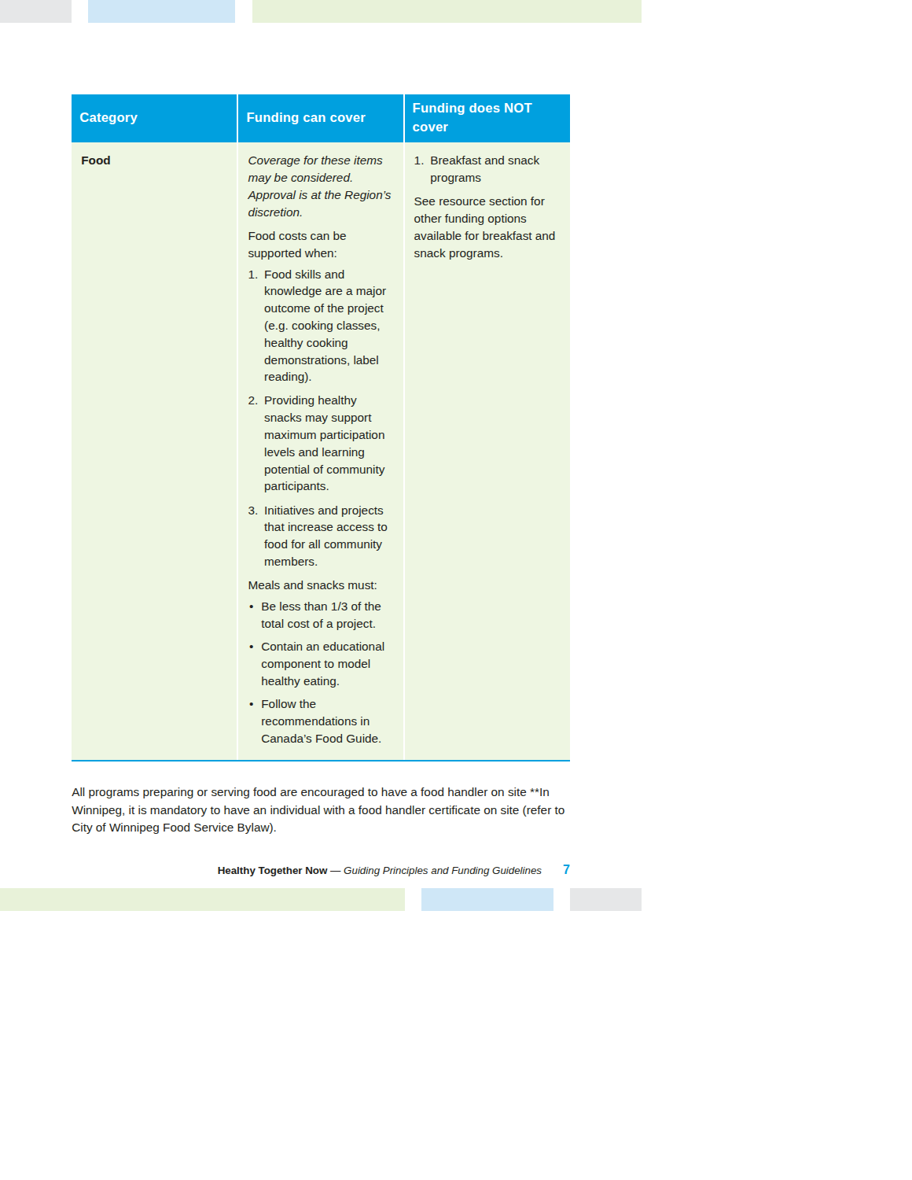| Category | Funding can cover | Funding does NOT cover |
| --- | --- | --- |
| Food | Coverage for these items may be considered. Approval is at the Region’s discretion. Food costs can be supported when: Food skills and knowledge are a major outcome of the project (e.g. cooking classes, healthy cooking demonstrations, label reading). Providing healthy snacks may support maximum participation levels and learning potential of community participants. Initiatives and projects that increase access to food for all community members. Meals and snacks must: Be less than 1/3 of the total cost of a project. Contain an educational component to model healthy eating. Follow the recommendations in Canada’s Food Guide. | Breakfast and snack programs See resource section for other funding options available for breakfast and snack programs. |
All programs preparing or serving food are encouraged to have a food handler on site **In Winnipeg, it is mandatory to have an individual with a food handler certificate on site (refer to City of Winnipeg Food Service Bylaw).
Healthy Together Now — Guiding Principles and Funding Guidelines 7